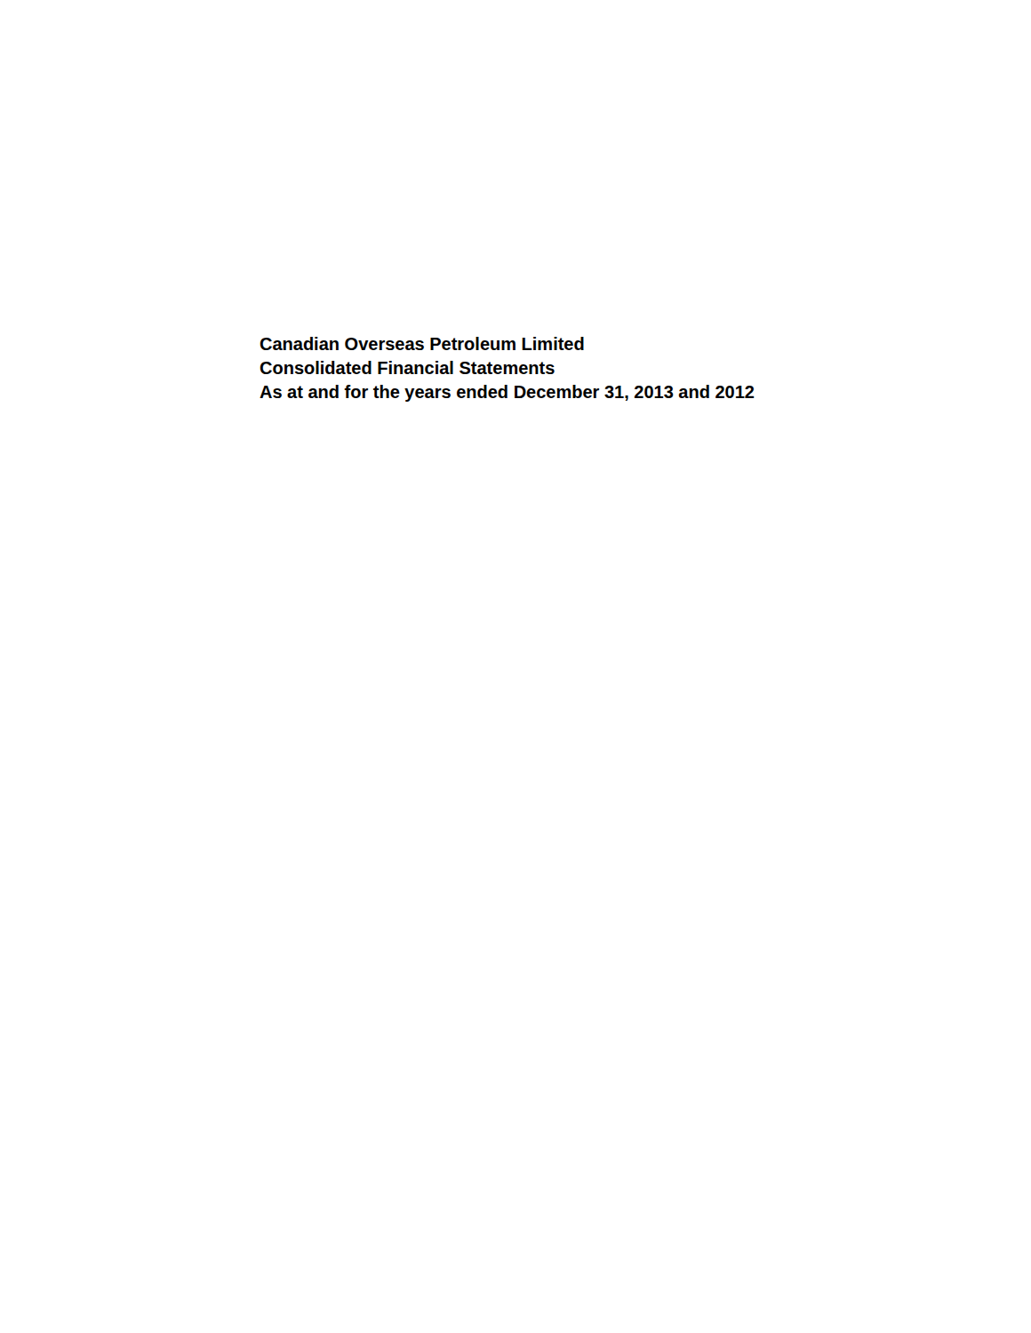Canadian Overseas Petroleum Limited
Consolidated Financial Statements
As at and for the years ended December 31, 2013 and 2012